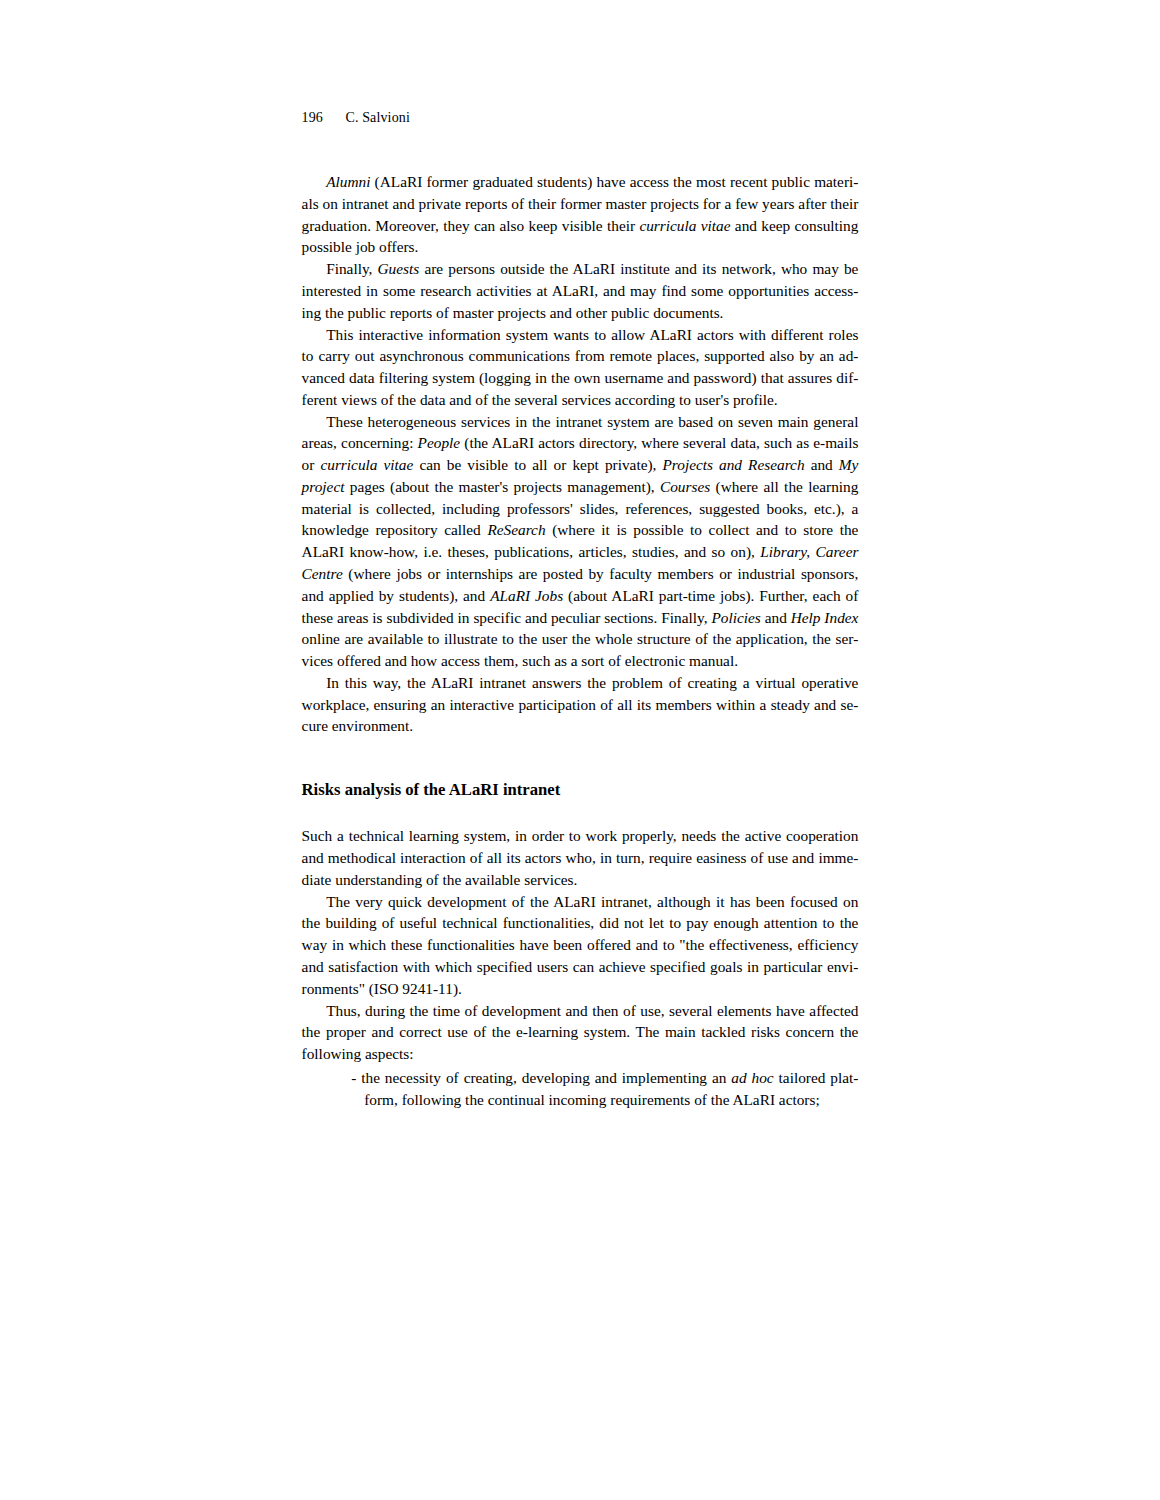196 C. Salvioni
Alumni (ALaRI former graduated students) have access the most recent public materials on intranet and private reports of their former master projects for a few years after their graduation. Moreover, they can also keep visible their curricula vitae and keep consulting possible job offers.
Finally, Guests are persons outside the ALaRI institute and its network, who may be interested in some research activities at ALaRI, and may find some opportunities accessing the public reports of master projects and other public documents.
This interactive information system wants to allow ALaRI actors with different roles to carry out asynchronous communications from remote places, supported also by an advanced data filtering system (logging in the own username and password) that assures different views of the data and of the several services according to user's profile.
These heterogeneous services in the intranet system are based on seven main general areas, concerning: People (the ALaRI actors directory, where several data, such as e-mails or curricula vitae can be visible to all or kept private), Projects and Research and My project pages (about the master's projects management), Courses (where all the learning material is collected, including professors' slides, references, suggested books, etc.), a knowledge repository called ReSearch (where it is possible to collect and to store the ALaRI know-how, i.e. theses, publications, articles, studies, and so on), Library, Career Centre (where jobs or internships are posted by faculty members or industrial sponsors, and applied by students), and ALaRI Jobs (about ALaRI part-time jobs). Further, each of these areas is subdivided in specific and peculiar sections. Finally, Policies and Help Index online are available to illustrate to the user the whole structure of the application, the services offered and how access them, such as a sort of electronic manual.
In this way, the ALaRI intranet answers the problem of creating a virtual operative workplace, ensuring an interactive participation of all its members within a steady and secure environment.
Risks analysis of the ALaRI intranet
Such a technical learning system, in order to work properly, needs the active cooperation and methodical interaction of all its actors who, in turn, require easiness of use and immediate understanding of the available services.
The very quick development of the ALaRI intranet, although it has been focused on the building of useful technical functionalities, did not let to pay enough attention to the way in which these functionalities have been offered and to "the effectiveness, efficiency and satisfaction with which specified users can achieve specified goals in particular environments" (ISO 9241-11).
Thus, during the time of development and then of use, several elements have affected the proper and correct use of the e-learning system. The main tackled risks concern the following aspects:
- the necessity of creating, developing and implementing an ad hoc tailored platform, following the continual incoming requirements of the ALaRI actors;